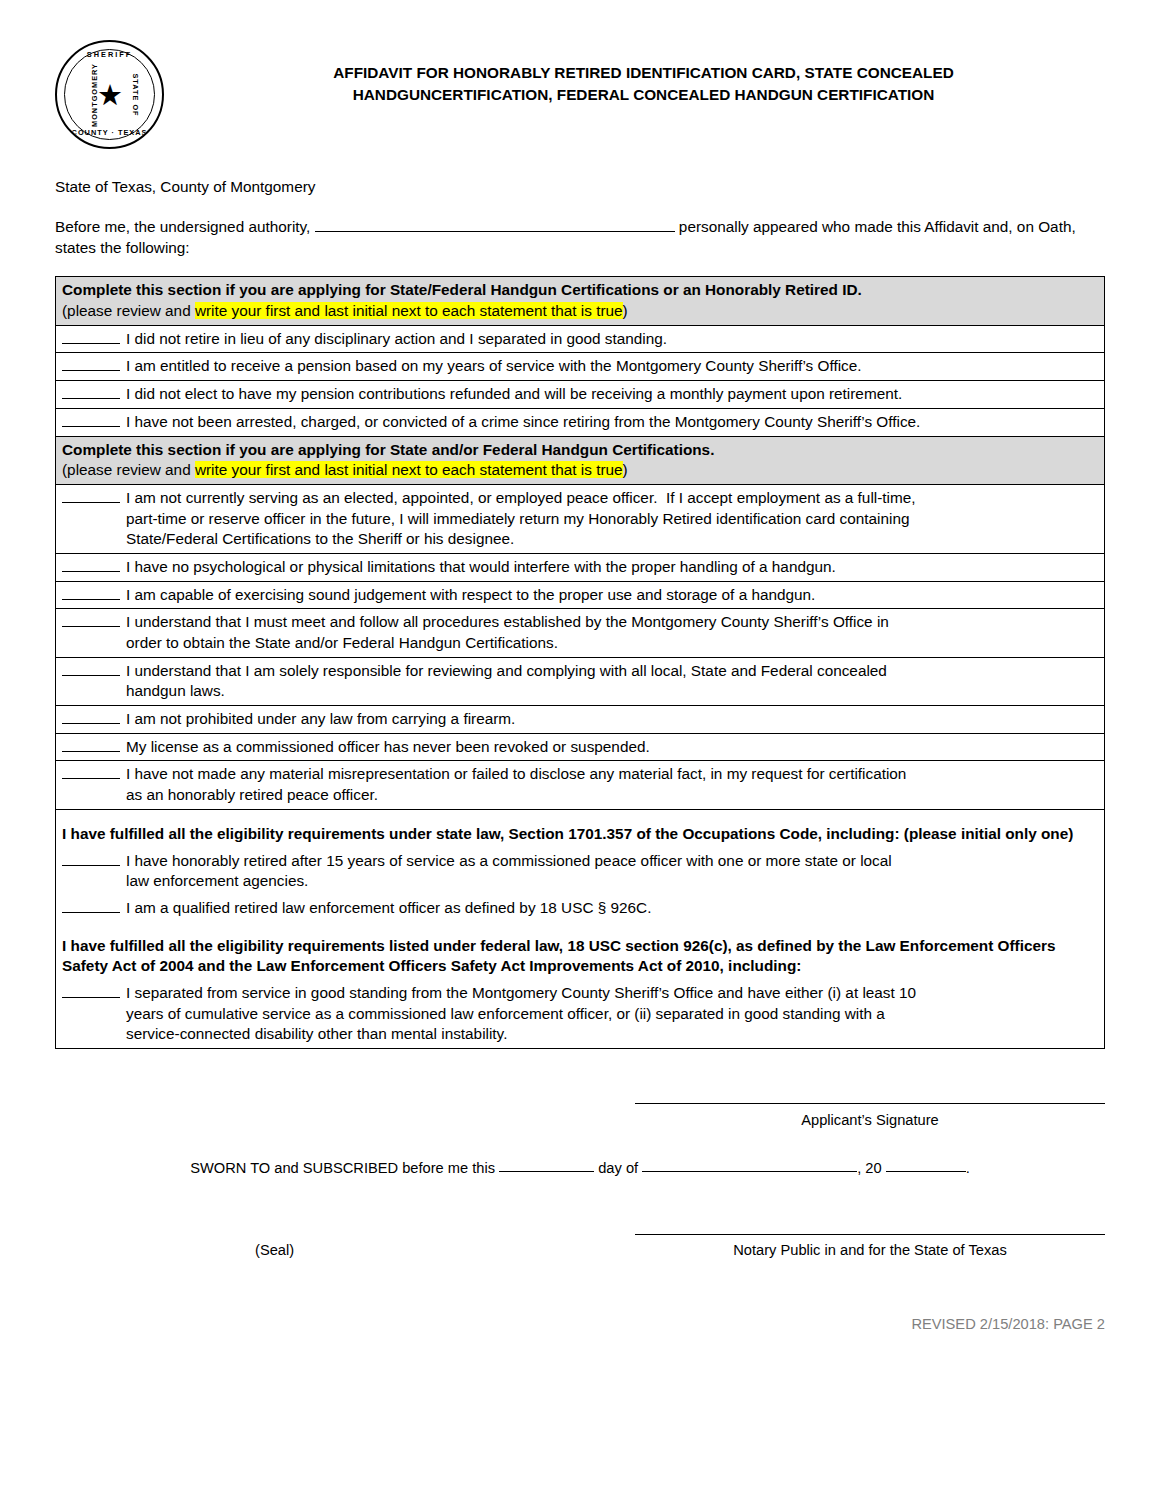SHERIFF
MONTGOMERY
STATE OF
★
COUNTY · TEXAS
AFFIDAVIT FOR HONORABLY RETIRED IDENTIFICATION CARD, STATE CONCEALED
HANDGUNCERTIFICATION, FEDERAL CONCEALED HANDGUN CERTIFICATION
State of Texas, County of Montgomery
Before me, the undersigned authority, personally appeared who made this Affidavit and, on Oath, states the following:
| Complete this section if you are applying for State/Federal Handgun Certifications or an Honorably Retired ID. (please review and write your first and last initial next to each statement that is true ) |
| I did not retire in lieu of any disciplinary action and I separated in good standing. |
| I am entitled to receive a pension based on my years of service with the Montgomery County Sheriff’s Office. |
| I did not elect to have my pension contributions refunded and will be receiving a monthly payment upon retirement. |
| I have not been arrested, charged, or convicted of a crime since retiring from the Montgomery County Sheriff’s Office. |
| Complete this section if you are applying for State and/or Federal Handgun Certifications. (please review and write your first and last initial next to each statement that is true ) |
| I am not currently serving as an elected, appointed, or employed peace officer. If I accept employment as a full-time, part-time or reserve officer in the future, I will immediately return my Honorably Retired identification card containing State/Federal Certifications to the Sheriff or his designee. |
| I have no psychological or physical limitations that would interfere with the proper handling of a handgun. |
| I am capable of exercising sound judgement with respect to the proper use and storage of a handgun. |
| I understand that I must meet and follow all procedures established by the Montgomery County Sheriff’s Office in order to obtain the State and/or Federal Handgun Certifications. |
| I understand that I am solely responsible for reviewing and complying with all local, State and Federal concealed handgun laws. |
| I am not prohibited under any law from carrying a firearm. |
| My license as a commissioned officer has never been revoked or suspended. |
| I have not made any material misrepresentation or failed to disclose any material fact, in my request for certification as an honorably retired peace officer. |
| I have fulfilled all the eligibility requirements under state law, Section 1701.357 of the Occupations Code, including: (please initial only one) |
| I have honorably retired after 15 years of service as a commissioned peace officer with one or more state or local law enforcement agencies. |
| I am a qualified retired law enforcement officer as defined by 18 USC § 926C. |
| I have fulfilled all the eligibility requirements listed under federal law, 18 USC section 926(c), as defined by the Law Enforcement Officers Safety Act of 2004 and the Law Enforcement Officers Safety Act Improvements Act of 2010, including: |
| I separated from service in good standing from the Montgomery County Sheriff’s Office and have either (i) at least 10 years of cumulative service as a commissioned law enforcement officer, or (ii) separated in good standing with a service-connected disability other than mental instability. |
Applicant’s Signature
SWORN TO and SUBSCRIBED before me this day of , 20 .
(Seal)
Notary Public in and for the State of Texas
REVISED 2/15/2018: PAGE 2